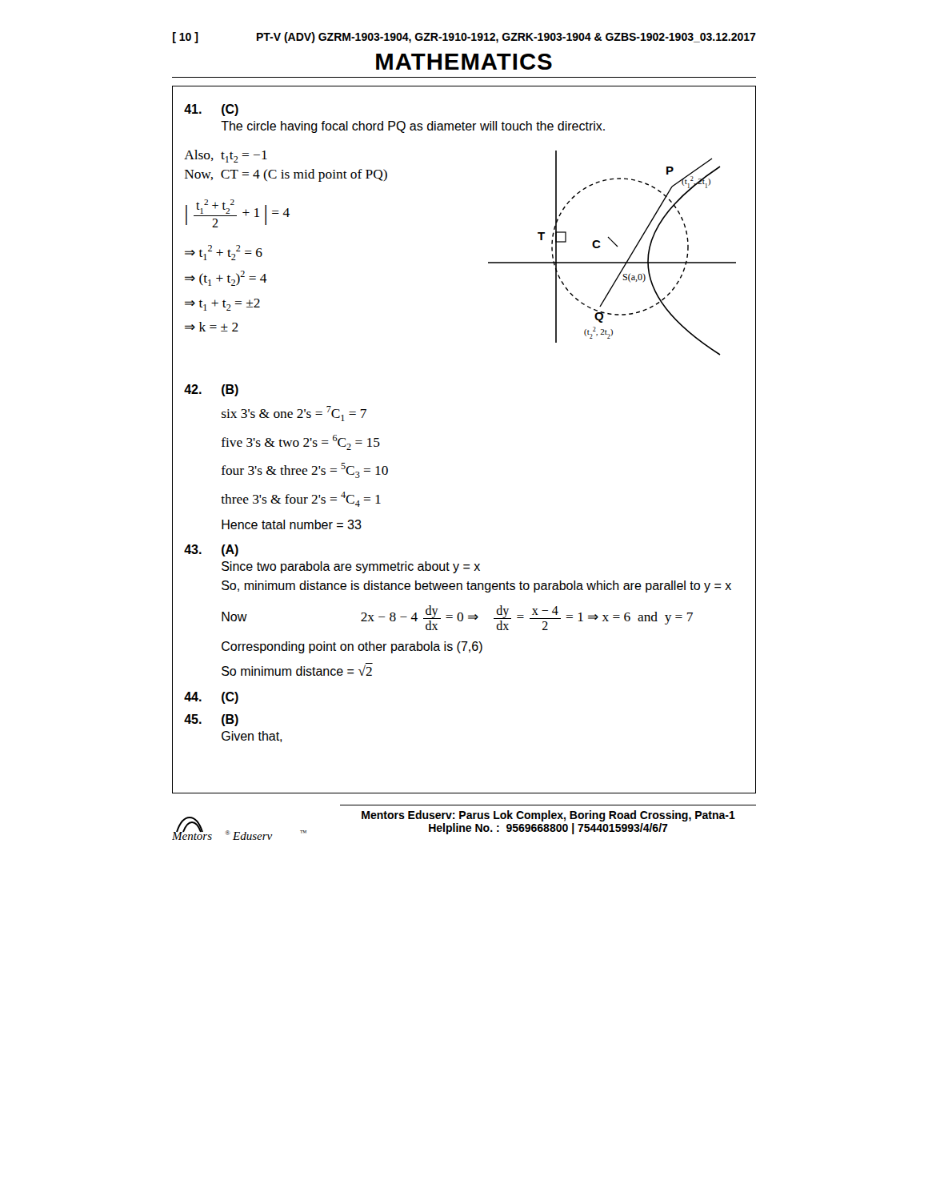[ 10 ]
PT-V (ADV) GZRM-1903-1904, GZR-1910-1912, GZRK-1903-1904 & GZBS-1902-1903_03.12.2017
MATHEMATICS
41.
(C)
The circle having focal chord PQ as diameter will touch the directrix.
Also, t1t2 = −1
Now, CT = 4 (C is mid point of PQ)
| t12 + t22 2 + 1 | = 4
⇒ t12 + t22 = 6
⇒ (t1 + t2)2 = 4
⇒ t1 + t2 = ±2
⇒ k = ± 2
T C P (t12, 2t1) Q (t22, 2t2) S(a,0)
42.
(B)
six 3's & one 2's = 7C1 = 7
five 3's & two 2's = 6C2 = 15
four 3's & three 2's = 5C3 = 10
three 3's & four 2's = 4C4 = 1
Hence tatal number = 33
43.
(A)
Since two parabola are symmetric about y = x
So, minimum distance is distance between tangents to parabola which are parallel to y = x
Now 2x − 8 − 4 dy dx = 0 ⇒ dy dx = x − 4 2 = 1 ⇒ x = 6 and y = 7
Corresponding point on other parabola is (7,6)
So minimum distance = √2
44.
(C)
45.
(B)
Given that,
Mentors ® Eduserv ™
Mentors Eduserv: Parus Lok Complex, Boring Road Crossing, Patna-1
Helpline No. : 9569668800 | 7544015993/4/6/7